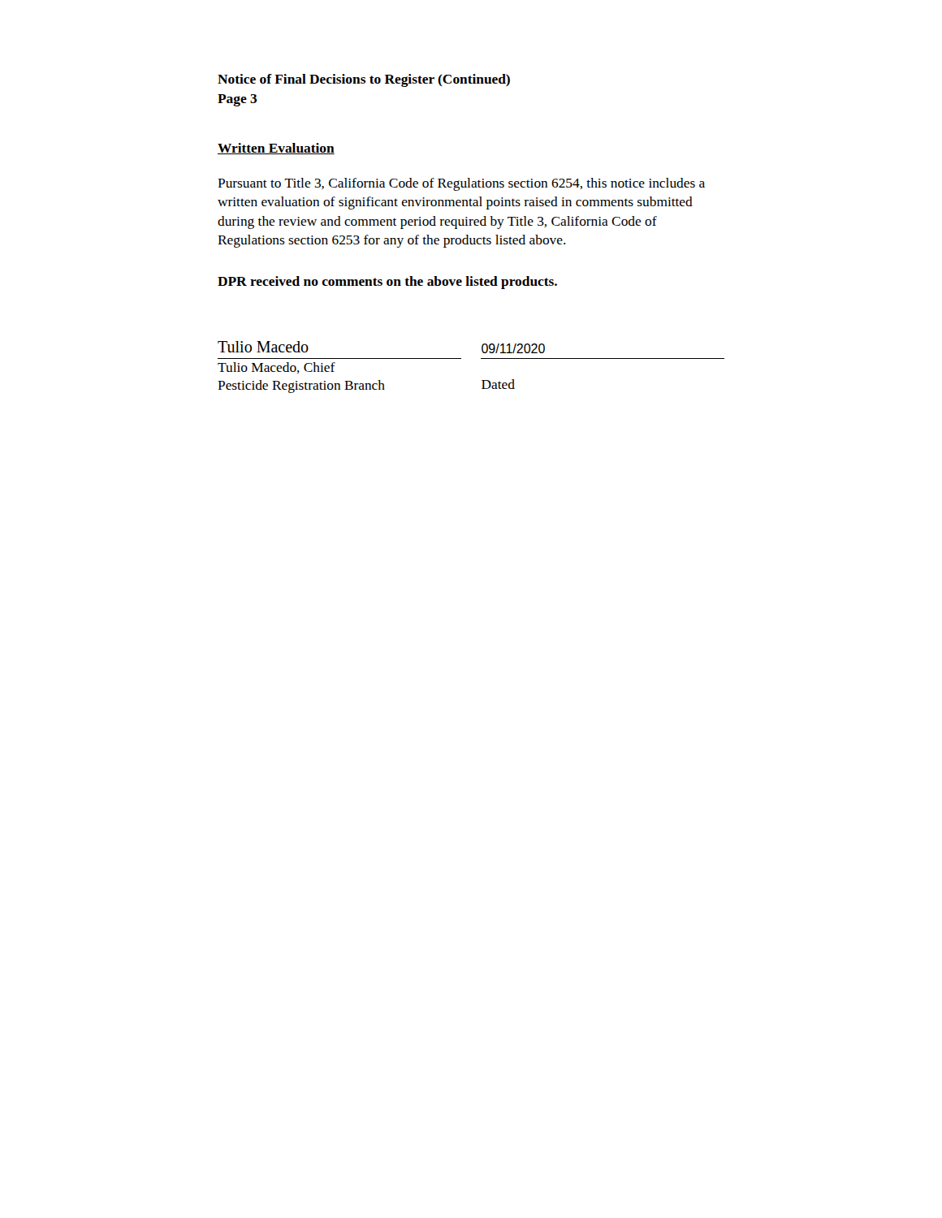Notice of Final Decisions to Register (Continued)
Page 3
Written Evaluation
Pursuant to Title 3, California Code of Regulations section 6254, this notice includes a written evaluation of significant environmental points raised in comments submitted during the review and comment period required by Title 3, California Code of Regulations section 6253 for any of the products listed above.
DPR received no comments on the above listed products.
| Tulio Macedo | | 09/11/2020 |
| Tulio Macedo, Chief Pesticide Registration Branch | | Dated |